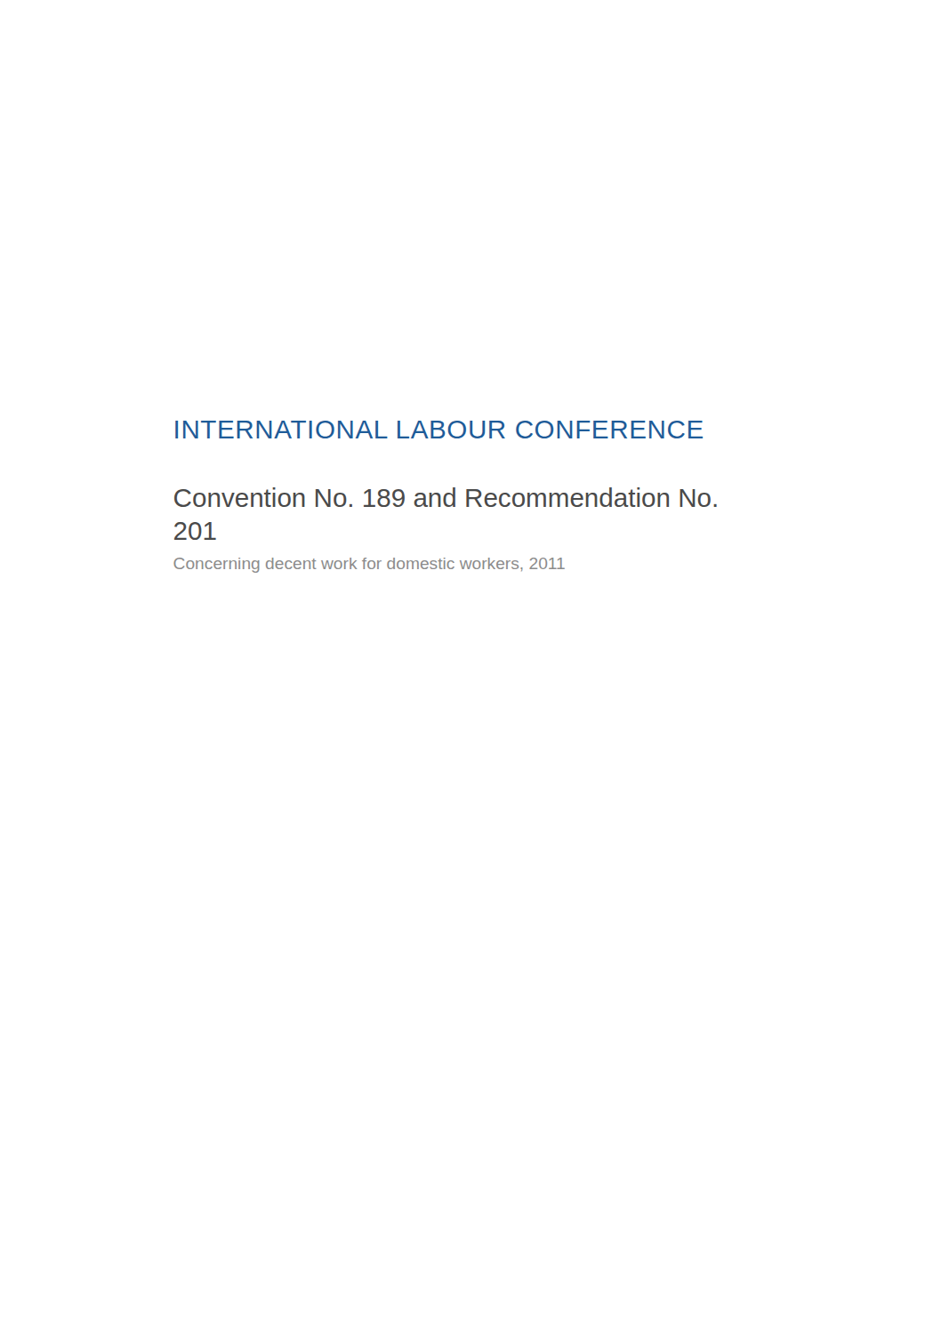INTERNATIONAL LABOUR CONFERENCE
Convention No. 189 and Recommendation No. 201
Concerning decent work for domestic workers, 2011